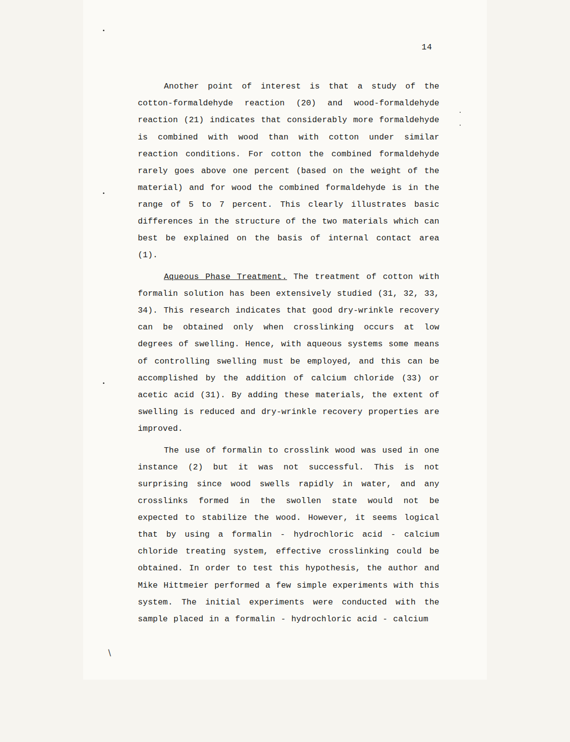14
Another point of interest is that a study of the cotton-formaldehyde reaction (20) and wood-formaldehyde reaction (21) indicates that considerably more formaldehyde is combined with wood than with cotton under similar reaction conditions. For cotton the combined formaldehyde rarely goes above one percent (based on the weight of the material) and for wood the combined formaldehyde is in the range of 5 to 7 percent. This clearly illustrates basic differences in the structure of the two materials which can best be explained on the basis of internal contact area (1).
Aqueous Phase Treatment. The treatment of cotton with formalin solution has been extensively studied (31, 32, 33, 34). This research indicates that good dry-wrinkle recovery can be obtained only when crosslinking occurs at low degrees of swelling. Hence, with aqueous systems some means of controlling swelling must be employed, and this can be accomplished by the addition of calcium chloride (33) or acetic acid (31). By adding these materials, the extent of swelling is reduced and dry-wrinkle recovery properties are improved.
The use of formalin to crosslink wood was used in one instance (2) but it was not successful. This is not surprising since wood swells rapidly in water, and any crosslinks formed in the swollen state would not be expected to stabilize the wood. However, it seems logical that by using a formalin - hydrochloric acid - calcium chloride treating system, effective crosslinking could be obtained. In order to test this hypothesis, the author and Mike Hittmeier performed a few simple experiments with this system. The initial experiments were conducted with the sample placed in a formalin - hydrochloric acid - calcium
\